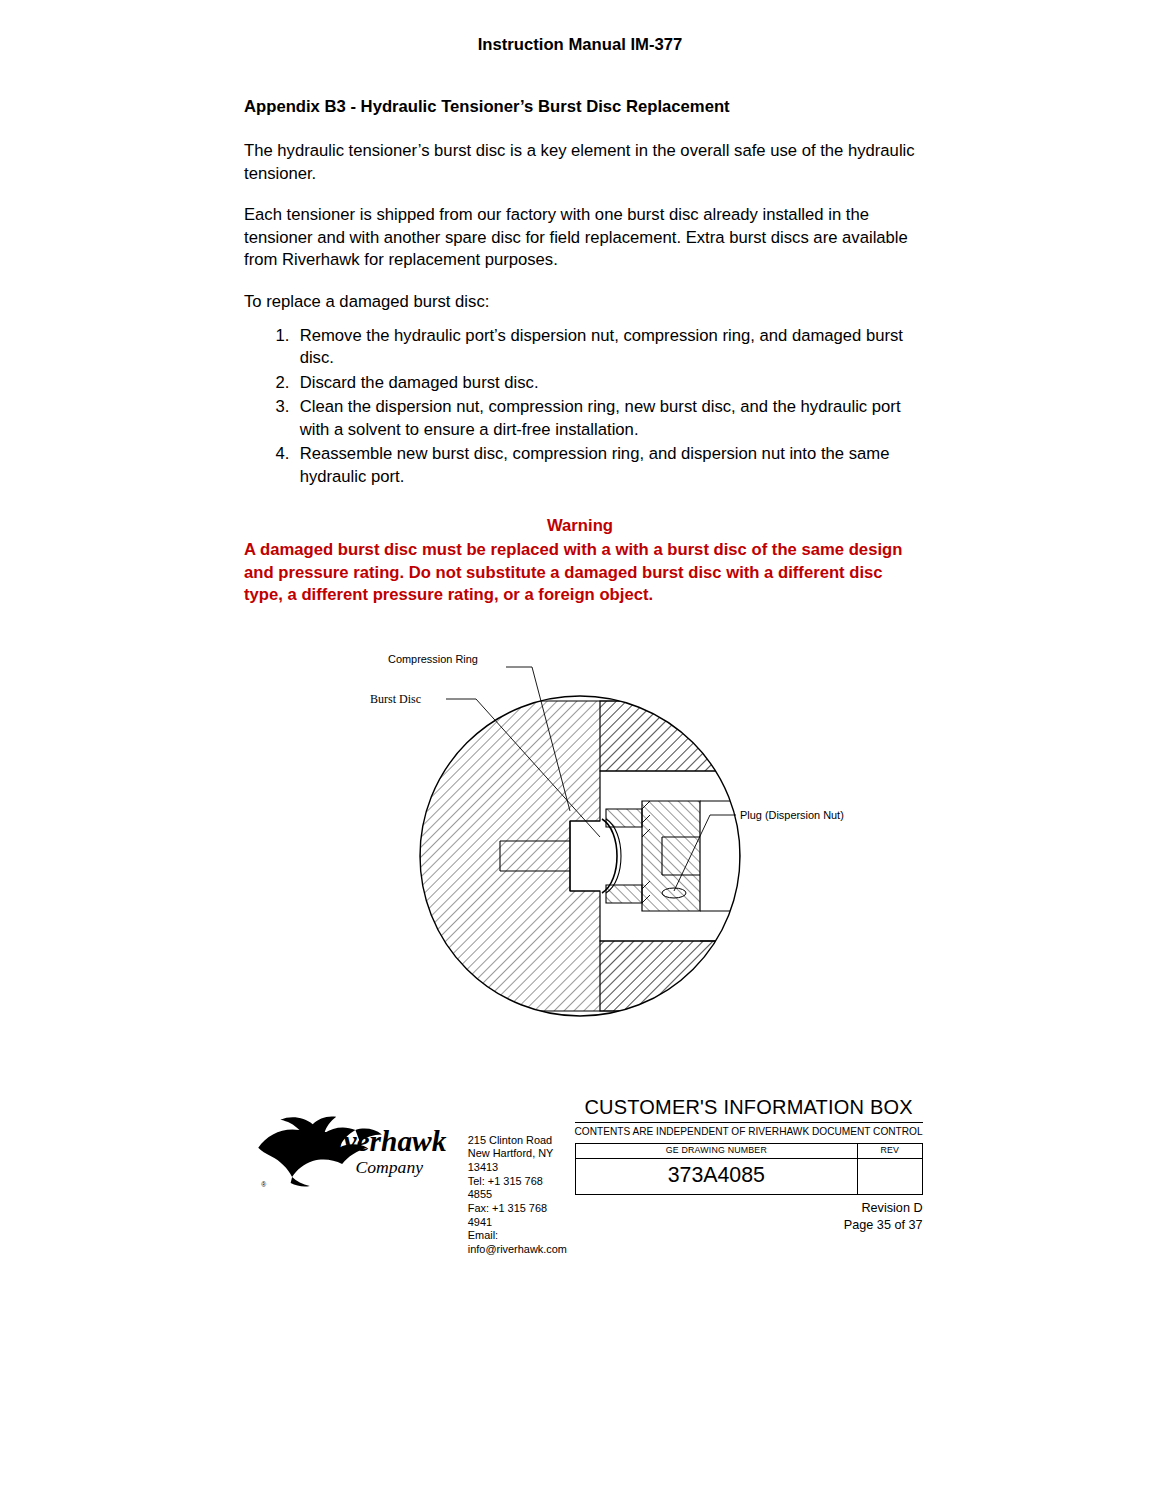Instruction Manual IM-377
Appendix B3 - Hydraulic Tensioner’s Burst Disc Replacement
The hydraulic tensioner’s burst disc is a key element in the overall safe use of the hydraulic tensioner.
Each tensioner is shipped from our factory with one burst disc already installed in the tensioner and with another spare disc for field replacement. Extra burst discs are available from Riverhawk for replacement purposes.
To replace a damaged burst disc:
Remove the hydraulic port’s dispersion nut, compression ring, and damaged burst disc.
Discard the damaged burst disc.
Clean the dispersion nut, compression ring, new burst disc, and the hydraulic port with a solvent to ensure a dirt-free installation.
Reassemble new burst disc, compression ring, and dispersion nut into the same hydraulic port.
Warning
A damaged burst disc must be replaced with a with a burst disc of the same design and pressure rating. Do not substitute a damaged burst disc with a different disc type, a different pressure rating, or a foreign object.
Compression Ring Burst Disc Plug (Dispersion Nut)
| Riverhawk Company ® | 215 Clinton Road New Hartford, NY 13413 Tel: +1 315 768 4855 Fax: +1 315 768 4941 Email: info@riverhawk.com | CUSTOMER'S INFORMATION BOX CONTENTS ARE INDEPENDENT OF RIVERHAWK DOCUMENT CONTROL / GE DRAWING NUMBER / REV / / --- / --- / / 373A4085 / / Revision D Page 35 of 37 |